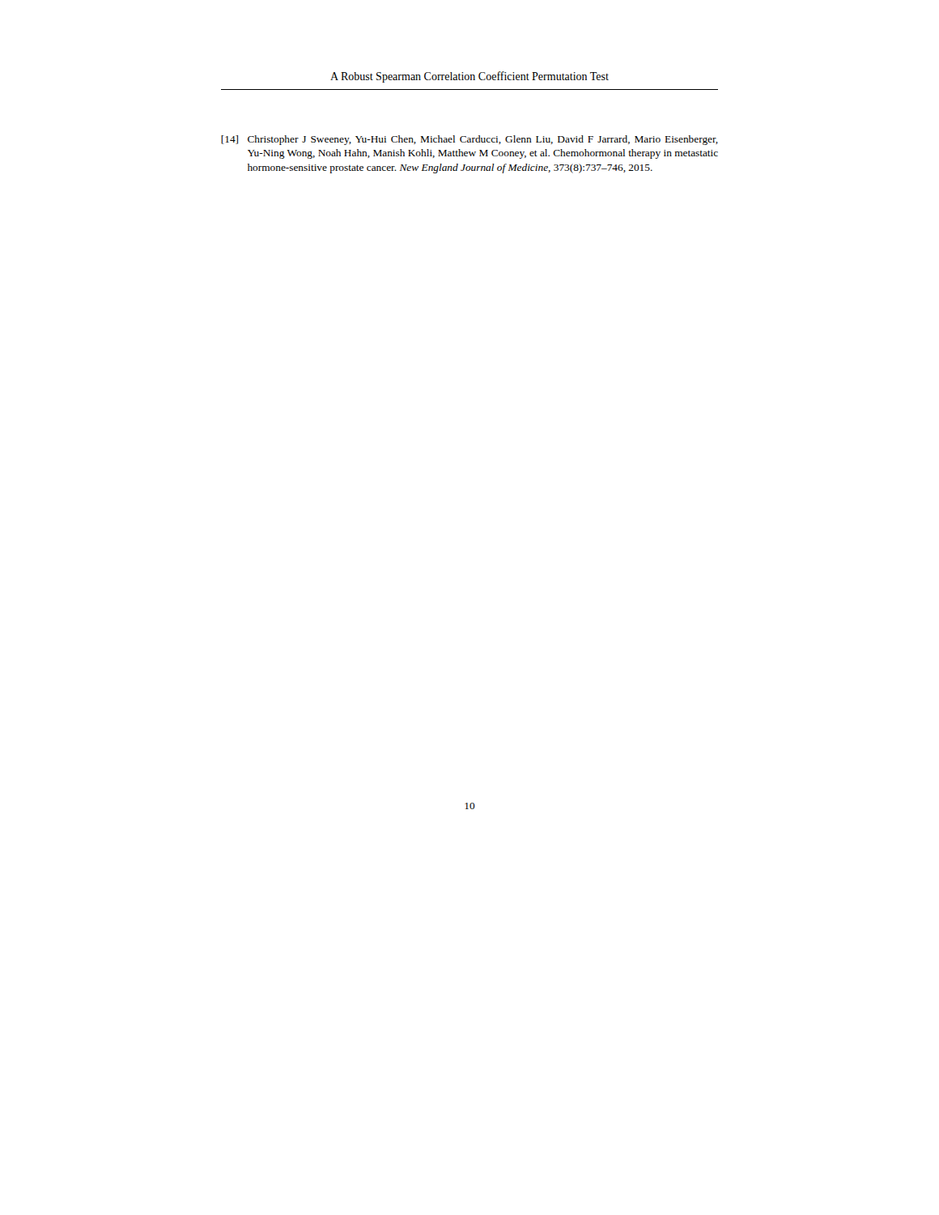A Robust Spearman Correlation Coefficient Permutation Test
[14] Christopher J Sweeney, Yu-Hui Chen, Michael Carducci, Glenn Liu, David F Jarrard, Mario Eisenberger, Yu-Ning Wong, Noah Hahn, Manish Kohli, Matthew M Cooney, et al. Chemohormonal therapy in metastatic hormone-sensitive prostate cancer. New England Journal of Medicine, 373(8):737–746, 2015.
10